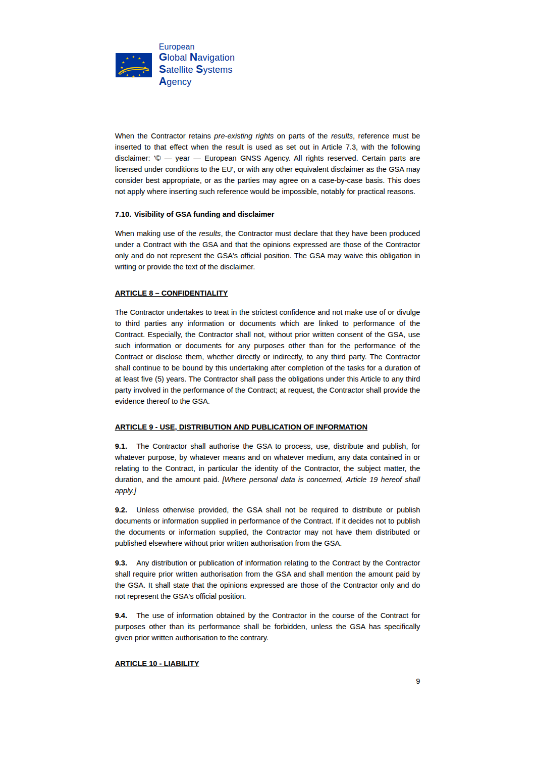| ★ ★ ★ ★ ★ ★ ★ ★ ★ ★ ★ ★ European G lobal N avigation S atellite S ystems A gency |
When the Contractor retains pre-existing rights on parts of the results, reference must be inserted to that effect when the result is used as set out in Article 7.3, with the following disclaimer: '© — year — European GNSS Agency. All rights reserved. Certain parts are licensed under conditions to the EU', or with any other equivalent disclaimer as the GSA may consider best appropriate, or as the parties may agree on a case-by-case basis. This does not apply where inserting such reference would be impossible, notably for practical reasons.
7.10. Visibility of GSA funding and disclaimer
When making use of the results, the Contractor must declare that they have been produced under a Contract with the GSA and that the opinions expressed are those of the Contractor only and do not represent the GSA's official position. The GSA may waive this obligation in writing or provide the text of the disclaimer.
ARTICLE 8 – CONFIDENTIALITY
The Contractor undertakes to treat in the strictest confidence and not make use of or divulge to third parties any information or documents which are linked to performance of the Contract. Especially, the Contractor shall not, without prior written consent of the GSA, use such information or documents for any purposes other than for the performance of the Contract or disclose them, whether directly or indirectly, to any third party. The Contractor shall continue to be bound by this undertaking after completion of the tasks for a duration of at least five (5) years. The Contractor shall pass the obligations under this Article to any third party involved in the performance of the Contract; at request, the Contractor shall provide the evidence thereof to the GSA.
ARTICLE 9 - USE, DISTRIBUTION AND PUBLICATION OF INFORMATION
9.1. The Contractor shall authorise the GSA to process, use, distribute and publish, for whatever purpose, by whatever means and on whatever medium, any data contained in or relating to the Contract, in particular the identity of the Contractor, the subject matter, the duration, and the amount paid. [Where personal data is concerned, Article 19 hereof shall apply.]
9.2. Unless otherwise provided, the GSA shall not be required to distribute or publish documents or information supplied in performance of the Contract. If it decides not to publish the documents or information supplied, the Contractor may not have them distributed or published elsewhere without prior written authorisation from the GSA.
9.3. Any distribution or publication of information relating to the Contract by the Contractor shall require prior written authorisation from the GSA and shall mention the amount paid by the GSA. It shall state that the opinions expressed are those of the Contractor only and do not represent the GSA's official position.
9.4. The use of information obtained by the Contractor in the course of the Contract for purposes other than its performance shall be forbidden, unless the GSA has specifically given prior written authorisation to the contrary.
ARTICLE 10 - LIABILITY
9